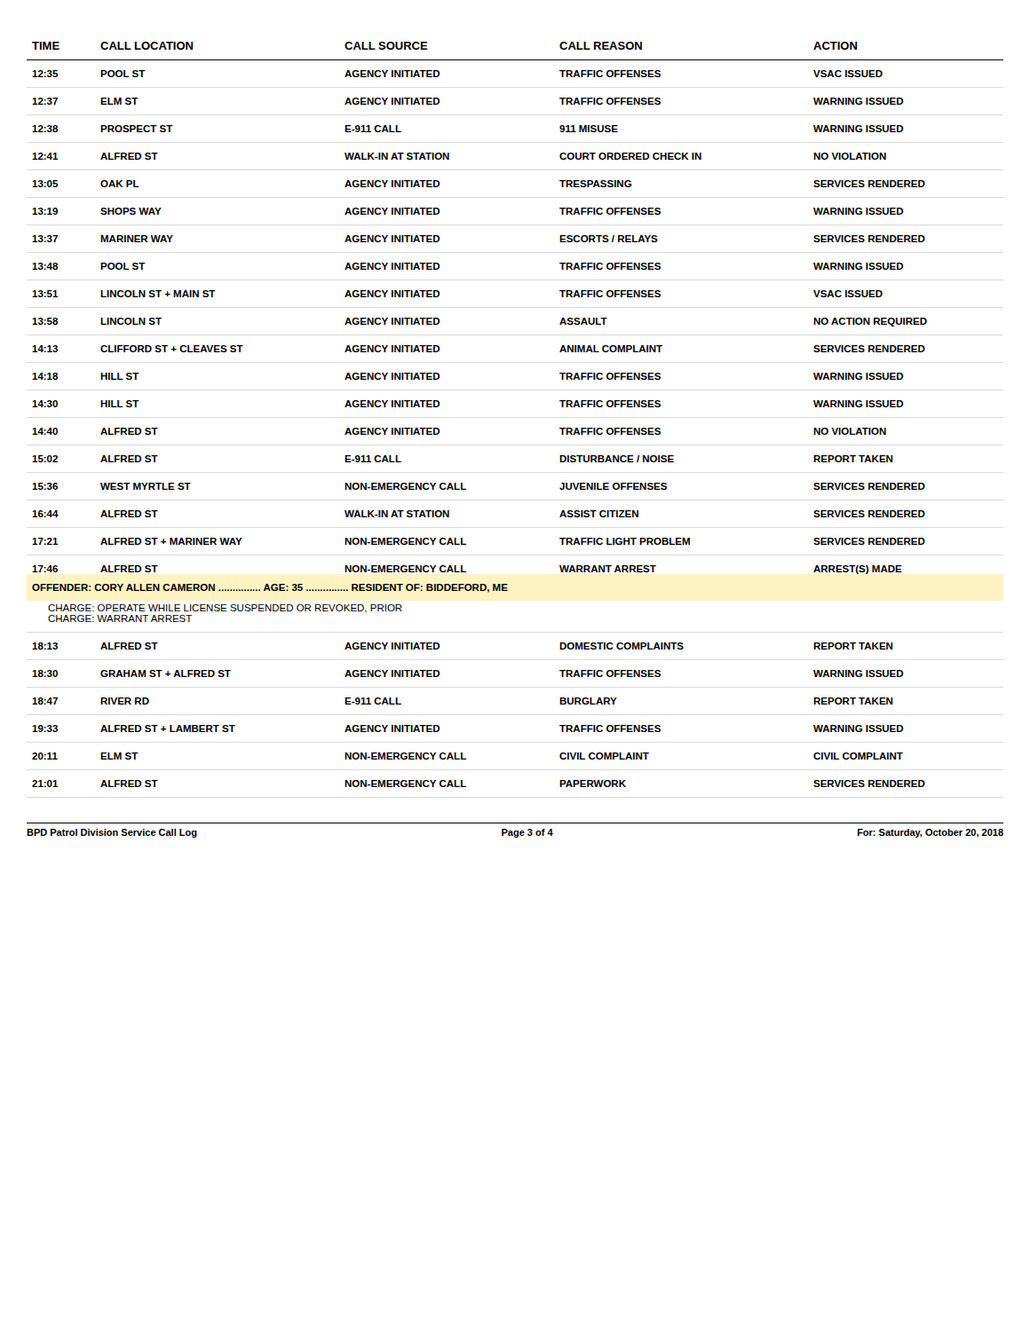| TIME | CALL LOCATION | CALL SOURCE | CALL REASON | ACTION |
| --- | --- | --- | --- | --- |
| 12:35 | POOL ST | AGENCY INITIATED | TRAFFIC OFFENSES | VSAC ISSUED |
| 12:37 | ELM ST | AGENCY INITIATED | TRAFFIC OFFENSES | WARNING ISSUED |
| 12:38 | PROSPECT ST | E-911 CALL | 911 MISUSE | WARNING ISSUED |
| 12:41 | ALFRED ST | WALK-IN AT STATION | COURT ORDERED CHECK IN | NO VIOLATION |
| 13:05 | OAK PL | AGENCY INITIATED | TRESPASSING | SERVICES RENDERED |
| 13:19 | SHOPS WAY | AGENCY INITIATED | TRAFFIC OFFENSES | WARNING ISSUED |
| 13:37 | MARINER WAY | AGENCY INITIATED | ESCORTS / RELAYS | SERVICES RENDERED |
| 13:48 | POOL ST | AGENCY INITIATED | TRAFFIC OFFENSES | WARNING ISSUED |
| 13:51 | LINCOLN ST + MAIN ST | AGENCY INITIATED | TRAFFIC OFFENSES | VSAC ISSUED |
| 13:58 | LINCOLN ST | AGENCY INITIATED | ASSAULT | NO ACTION REQUIRED |
| 14:13 | CLIFFORD ST + CLEAVES ST | AGENCY INITIATED | ANIMAL COMPLAINT | SERVICES RENDERED |
| 14:18 | HILL ST | AGENCY INITIATED | TRAFFIC OFFENSES | WARNING ISSUED |
| 14:30 | HILL ST | AGENCY INITIATED | TRAFFIC OFFENSES | WARNING ISSUED |
| 14:40 | ALFRED ST | AGENCY INITIATED | TRAFFIC OFFENSES | NO VIOLATION |
| 15:02 | ALFRED ST | E-911 CALL | DISTURBANCE / NOISE | REPORT TAKEN |
| 15:36 | WEST MYRTLE ST | NON-EMERGENCY CALL | JUVENILE OFFENSES | SERVICES RENDERED |
| 16:44 | ALFRED ST | WALK-IN AT STATION | ASSIST CITIZEN | SERVICES RENDERED |
| 17:21 | ALFRED ST + MARINER WAY | NON-EMERGENCY CALL | TRAFFIC LIGHT PROBLEM | SERVICES RENDERED |
| 17:46 | ALFRED ST | NON-EMERGENCY CALL | WARRANT ARREST | ARREST(S) MADE |
| OFFENDER: CORY ALLEN CAMERON ............... AGE: 35 ............... RESIDENT OF: BIDDEFORD, ME |
| CHARGE: OPERATE WHILE LICENSE SUSPENDED OR REVOKED, PRIOR CHARGE: WARRANT ARREST |
| 18:13 | ALFRED ST | AGENCY INITIATED | DOMESTIC COMPLAINTS | REPORT TAKEN |
| 18:30 | GRAHAM ST + ALFRED ST | AGENCY INITIATED | TRAFFIC OFFENSES | WARNING ISSUED |
| 18:47 | RIVER RD | E-911 CALL | BURGLARY | REPORT TAKEN |
| 19:33 | ALFRED ST + LAMBERT ST | AGENCY INITIATED | TRAFFIC OFFENSES | WARNING ISSUED |
| 20:11 | ELM ST | NON-EMERGENCY CALL | CIVIL COMPLAINT | CIVIL COMPLAINT |
| 21:01 | ALFRED ST | NON-EMERGENCY CALL | PAPERWORK | SERVICES RENDERED |
BPD Patrol Division Service Call Log
Page 3 of 4
For: Saturday, October 20, 2018